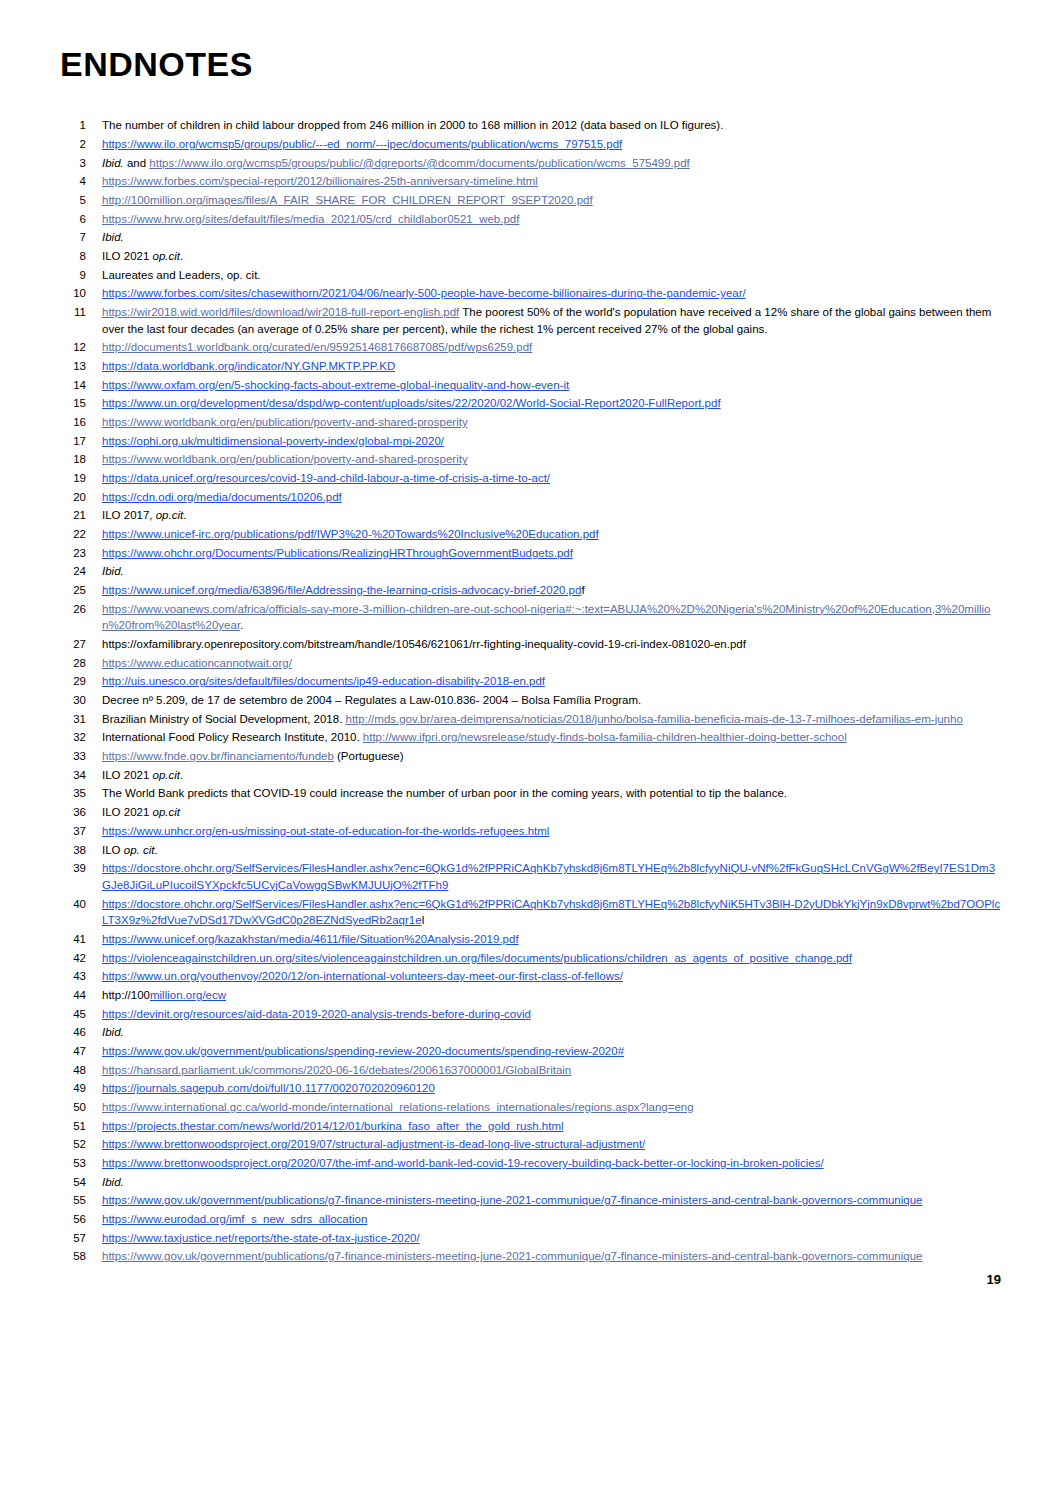ENDNOTES
The number of children in child labour dropped from 246 million in 2000 to 168 million in 2012 (data based on ILO figures).
https://www.ilo.org/wcmsp5/groups/public/---ed_norm/---ipec/documents/publication/wcms_797515.pdf
Ibid. and https://www.ilo.org/wcmsp5/groups/public/@dgreports/@dcomm/documents/publication/wcms_575499.pdf
https://www.forbes.com/special-report/2012/billionaires-25th-anniversary-timeline.html
http://100million.org/images/files/A_FAIR_SHARE_FOR_CHILDREN_REPORT_9SEPT2020.pdf
https://www.hrw.org/sites/default/files/media_2021/05/crd_childlabor0521_web.pdf
Ibid.
ILO 2021 op.cit.
Laureates and Leaders, op. cit.
https://www.forbes.com/sites/chasewithorn/2021/04/06/nearly-500-people-have-become-billionaires-during-the-pandemic-year/
https://wir2018.wid.world/files/download/wir2018-full-report-english.pdf The poorest 50% of the world's population have received a 12% share of the global gains between them over the last four decades (an average of 0.25% share per percent), while the richest 1% percent received 27% of the global gains.
http://documents1.worldbank.org/curated/en/959251468176687085/pdf/wps6259.pdf
https://data.worldbank.org/indicator/NY.GNP.MKTP.PP.KD
https://www.oxfam.org/en/5-shocking-facts-about-extreme-global-inequality-and-how-even-it
https://www.un.org/development/desa/dspd/wp-content/uploads/sites/22/2020/02/World-Social-Report2020-FullReport.pdf
https://www.worldbank.org/en/publication/poverty-and-shared-prosperity
https://ophi.org.uk/multidimensional-poverty-index/global-mpi-2020/
https://www.worldbank.org/en/publication/poverty-and-shared-prosperity
https://data.unicef.org/resources/covid-19-and-child-labour-a-time-of-crisis-a-time-to-act/
https://cdn.odi.org/media/documents/10206.pdf
ILO 2017, op.cit.
https://www.unicef-irc.org/publications/pdf/IWP3%20-%20Towards%20Inclusive%20Education.pdf
https://www.ohchr.org/Documents/Publications/RealizingHRThroughGovernmentBudgets.pdf
Ibid.
https://www.unicef.org/media/63896/file/Addressing-the-learning-crisis-advocacy-brief-2020.pdf
https://www.voanews.com/africa/officials-say-more-3-million-children-are-out-school-nigeria#:~:text=ABUJA%20%2D%20Nigeria's%20Ministry%20of%20Education,3%20million%20from%20last%20year.
https://oxfamilibrary.openrepository.com/bitstream/handle/10546/621061/rr-fighting-inequality-covid-19-cri-index-081020-en.pdf
https://www.educationcannotwait.org/
http://uis.unesco.org/sites/default/files/documents/ip49-education-disability-2018-en.pdf
Decree nº 5.209, de 17 de setembro de 2004 – Regulates a Law-010.836- 2004 – Bolsa Família Program.
Brazilian Ministry of Social Development, 2018. http://mds.gov.br/area-deimprensa/noticias/2018/junho/bolsa-familia-beneficia-mais-de-13-7-milhoes-defamilias-em-junho
International Food Policy Research Institute, 2010. http://www.ifpri.org/newsrelease/study-finds-bolsa-familia-children-healthier-doing-better-school
https://www.fnde.gov.br/financiamento/fundeb (Portuguese)
ILO 2021 op.cit.
The World Bank predicts that COVID-19 could increase the number of urban poor in the coming years, with potential to tip the balance.
ILO 2021 op.cit
https://www.unhcr.org/en-us/missing-out-state-of-education-for-the-worlds-refugees.html
ILO op. cit.
https://docstore.ohchr.org/SelfServices/FilesHandler.ashx?enc=6QkG1d%2fPPRiCAqhKb7yhskd8j6m8TLYHEq%2b8lcfyyNiQU-vNf%2fFkGuqSHcLCnVGgW%2fBeyI7ES1Dm3GJe8JiGiLuPIucoilSYXpckfc5UCyjCaVowgqSBwKMJUUjO%2fTFh9
https://docstore.ohchr.org/SelfServices/FilesHandler.ashx?enc=6QkG1d%2fPPRiCAqhKb7yhskd8j6m8TLYHEq%2b8lcfyyNiK5HTv3BlH-D2yUDbkYkjYjn9xD8vprwt%2bd7OOPlcLT3X9z%2fdVue7vDSd17DwXVGdC0p28EZNdSyedRb2aqr1el
https://www.unicef.org/kazakhstan/media/4611/file/Situation%20Analysis-2019.pdf
https://violenceagainstchildren.un.org/sites/violenceagainstchildren.un.org/files/documents/publications/children_as_agents_of_positive_change.pdf
https://www.un.org/youthenvoy/2020/12/on-international-volunteers-day-meet-our-first-class-of-fellows/
http://100million.org/ecw
https://devinit.org/resources/aid-data-2019-2020-analysis-trends-before-during-covid
Ibid.
https://www.gov.uk/government/publications/spending-review-2020-documents/spending-review-2020#
https://hansard.parliament.uk/commons/2020-06-16/debates/20061637000001/GlobalBritain
https://journals.sagepub.com/doi/full/10.1177/0020702020960120
https://www.international.gc.ca/world-monde/international_relations-relations_internationales/regions.aspx?lang=eng
https://projects.thestar.com/news/world/2014/12/01/burkina_faso_after_the_gold_rush.html
https://www.brettonwoodsproject.org/2019/07/structural-adjustment-is-dead-long-live-structural-adjustment/
https://www.brettonwoodsproject.org/2020/07/the-imf-and-world-bank-led-covid-19-recovery-building-back-better-or-locking-in-broken-policies/
Ibid.
https://www.gov.uk/government/publications/g7-finance-ministers-meeting-june-2021-communique/g7-finance-ministers-and-central-bank-governors-communique
https://www.eurodad.org/imf_s_new_sdrs_allocation
https://www.taxjustice.net/reports/the-state-of-tax-justice-2020/
https://www.gov.uk/government/publications/g7-finance-ministers-meeting-june-2021-communique/g7-finance-ministers-and-central-bank-governors-communique
19